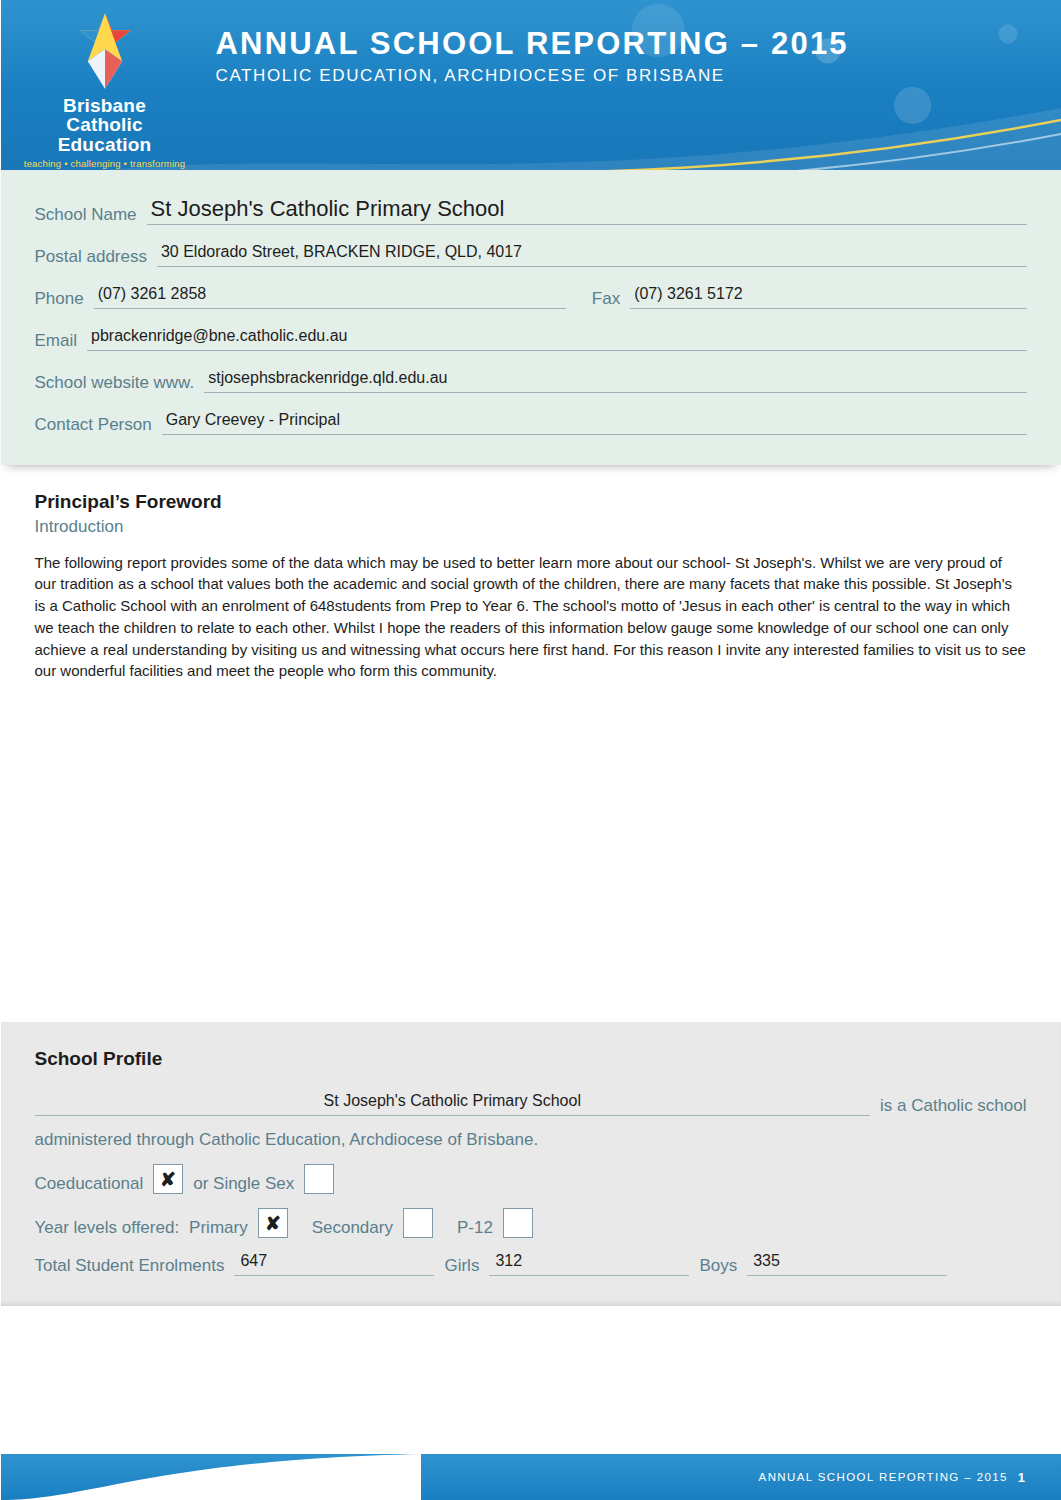Brisbane
Catholic
Education
teaching • challenging • transforming
ANNUAL SCHOOL REPORTING – 2015
CATHOLIC EDUCATION, ARCHDIOCESE OF BRISBANE
School Name St Joseph's Catholic Primary School
Postal address 30 Eldorado Street, BRACKEN RIDGE, QLD, 4017
Phone (07) 3261 2858
Fax (07) 3261 5172
Email pbrackenridge@bne.catholic.edu.au
School website www. stjosephsbrackenridge.qld.edu.au
Contact Person Gary Creevey - Principal
Principal’s Foreword
Introduction
The following report provides some of the data which may be used to better learn more about our school- St Joseph's. Whilst we are very proud of our tradition as a school that values both the academic and social growth of the children, there are many facets that make this possible. St Joseph's is a Catholic School with an enrolment of 648students from Prep to Year 6. The school's motto of 'Jesus in each other' is central to the way in which we teach the children to relate to each other. Whilst I hope the readers of this information below gauge some knowledge of our school one can only achieve a real understanding by visiting us and witnessing what occurs here first hand. For this reason I invite any interested families to visit us to see our wonderful facilities and meet the people who form this community.
School Profile
St Joseph's Catholic Primary School is a Catholic school
administered through Catholic Education, Archdiocese of Brisbane.
Coeducational ✘ or Single Sex
Year levels offered: Primary ✘ Secondary P-12
Total Student Enrolments 647 Girls 312 Boys 335
ANNUAL SCHOOL REPORTING – 2015 1